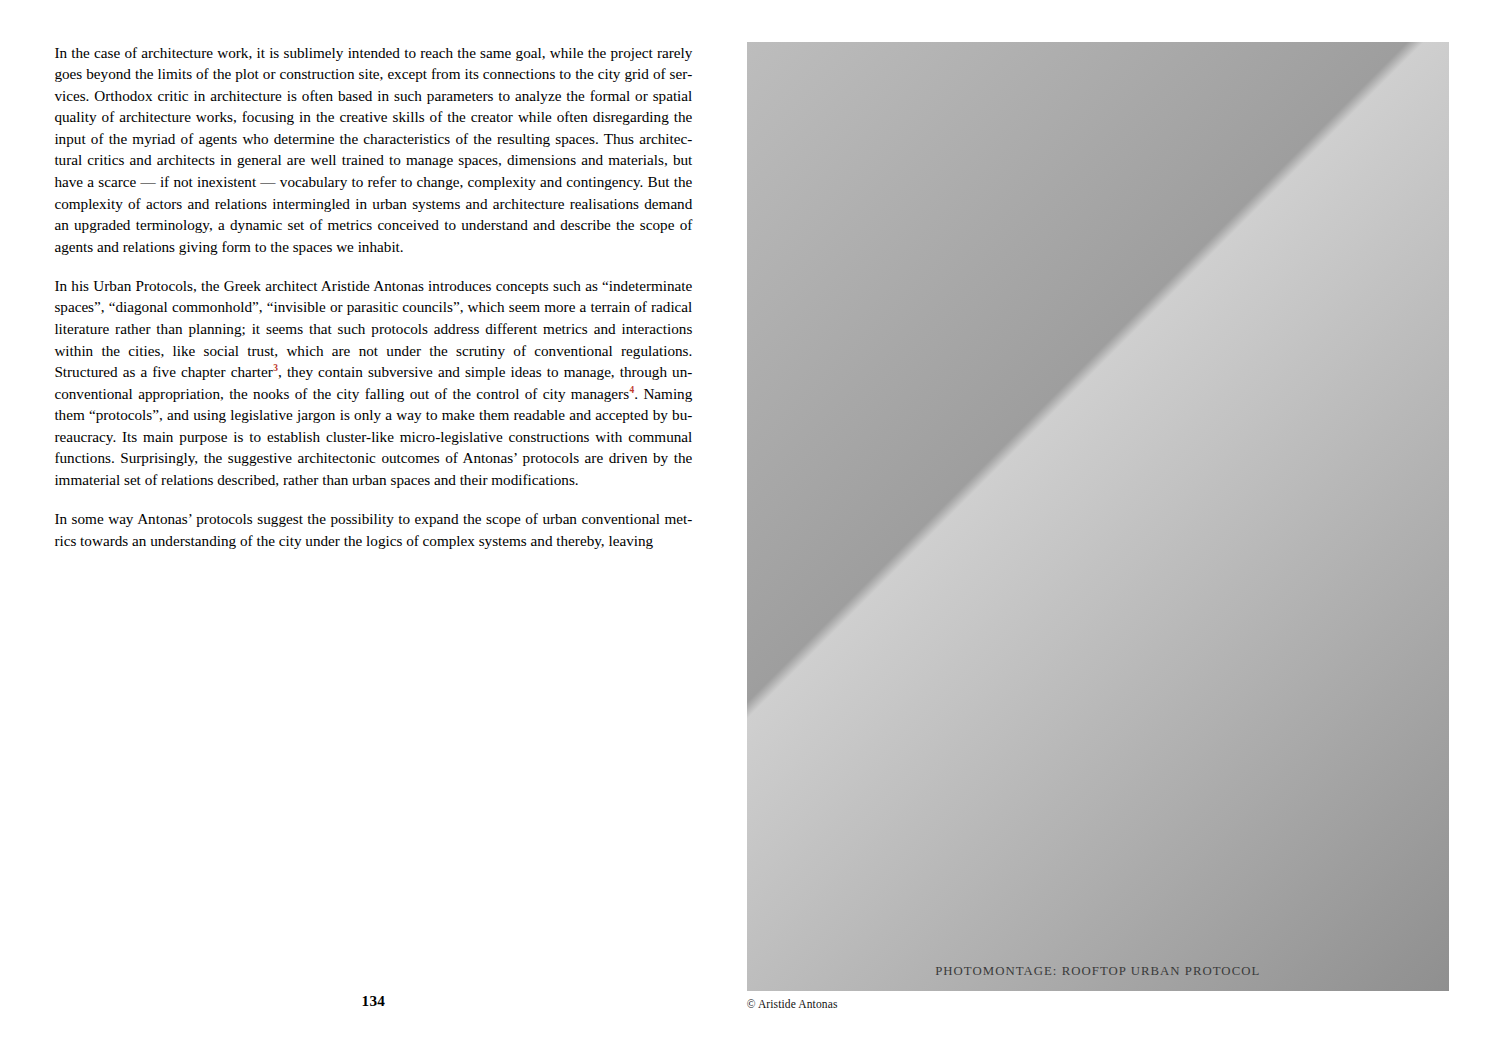In the case of architecture work, it is sublimely intended to reach the same goal, while the project rarely goes beyond the limits of the plot or construction site, except from its connections to the city grid of services. Orthodox critic in architecture is often based in such parameters to analyze the formal or spatial quality of architecture works, focusing in the creative skills of the creator while often disregarding the input of the myriad of agents who determine the characteristics of the resulting spaces. Thus architectural critics and architects in general are well trained to manage spaces, dimensions and materials, but have a scarce — if not inexistent — vocabulary to refer to change, complexity and contingency. But the complexity of actors and relations intermingled in urban systems and architecture realisations demand an upgraded terminology, a dynamic set of metrics conceived to understand and describe the scope of agents and relations giving form to the spaces we inhabit.
In his Urban Protocols, the Greek architect Aristide Antonas introduces concepts such as “indeterminate spaces”, “diagonal commonhold”, “invisible or parasitic councils”, which seem more a terrain of radical literature rather than planning; it seems that such protocols address different metrics and interactions within the cities, like social trust, which are not under the scrutiny of conventional regulations. Structured as a five chapter charter3, they contain subversive and simple ideas to manage, through unconventional appropriation, the nooks of the city falling out of the control of city managers4. Naming them “protocols”, and using legislative jargon is only a way to make them readable and accepted by bureaucracy. Its main purpose is to establish cluster-like micro-legislative constructions with communal functions. Surprisingly, the suggestive architectonic outcomes of Antonas’ protocols are driven by the immaterial set of relations described, rather than urban spaces and their modifications.
In some way Antonas’ protocols suggest the possibility to expand the scope of urban conventional metrics towards an understanding of the city under the logics of complex systems and thereby, leaving
134
Photomontage: rooftop urban protocol
© Aristide Antonas